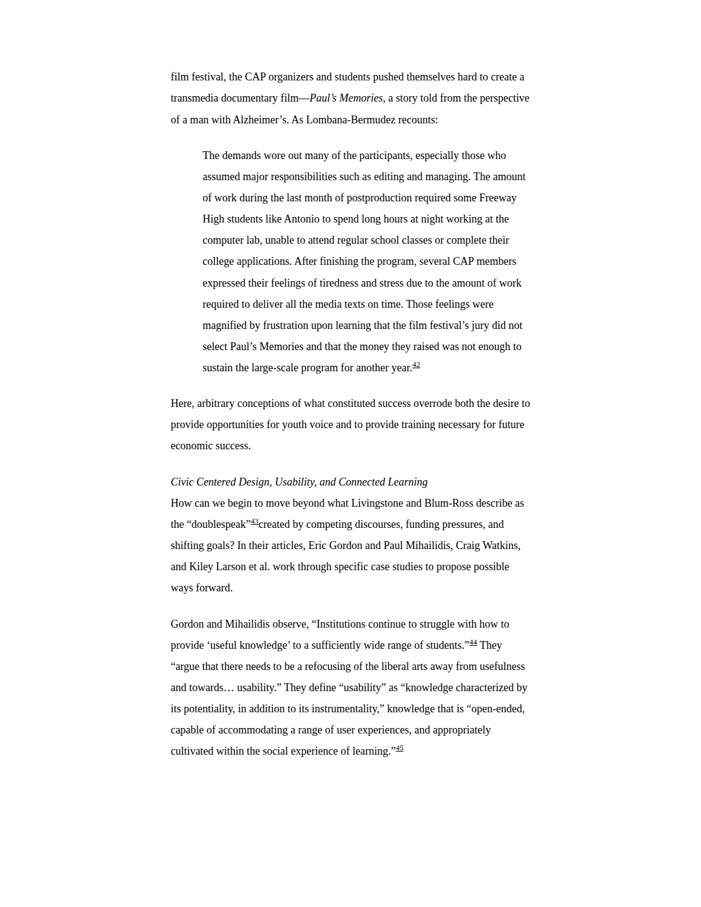film festival, the CAP organizers and students pushed themselves hard to create a transmedia documentary film—Paul’s Memories, a story told from the perspective of a man with Alzheimer’s. As Lombana-Bermudez recounts:
The demands wore out many of the participants, especially those who assumed major responsibilities such as editing and managing. The amount of work during the last month of postproduction required some Freeway High students like Antonio to spend long hours at night working at the computer lab, unable to attend regular school classes or complete their college applications. After finishing the program, several CAP members expressed their feelings of tiredness and stress due to the amount of work required to deliver all the media texts on time. Those feelings were magnified by frustration upon learning that the film festival’s jury did not select Paul’s Memories and that the money they raised was not enough to sustain the large-scale program for another year.42
Here, arbitrary conceptions of what constituted success overrode both the desire to provide opportunities for youth voice and to provide training necessary for future economic success.
Civic Centered Design, Usability, and Connected Learning
How can we begin to move beyond what Livingstone and Blum-Ross describe as the “doublespeak”43created by competing discourses, funding pressures, and shifting goals? In their articles, Eric Gordon and Paul Mihailidis, Craig Watkins, and Kiley Larson et al. work through specific case studies to propose possible ways forward.
Gordon and Mihailidis observe, “Institutions continue to struggle with how to provide ‘useful knowledge’ to a sufficiently wide range of students.”44 They “argue that there needs to be a refocusing of the liberal arts away from usefulness and towards… usability.” They define “usability” as “knowledge characterized by its potentiality, in addition to its instrumentality,” knowledge that is “open-ended, capable of accommodating a range of user experiences, and appropriately cultivated within the social experience of learning.”45